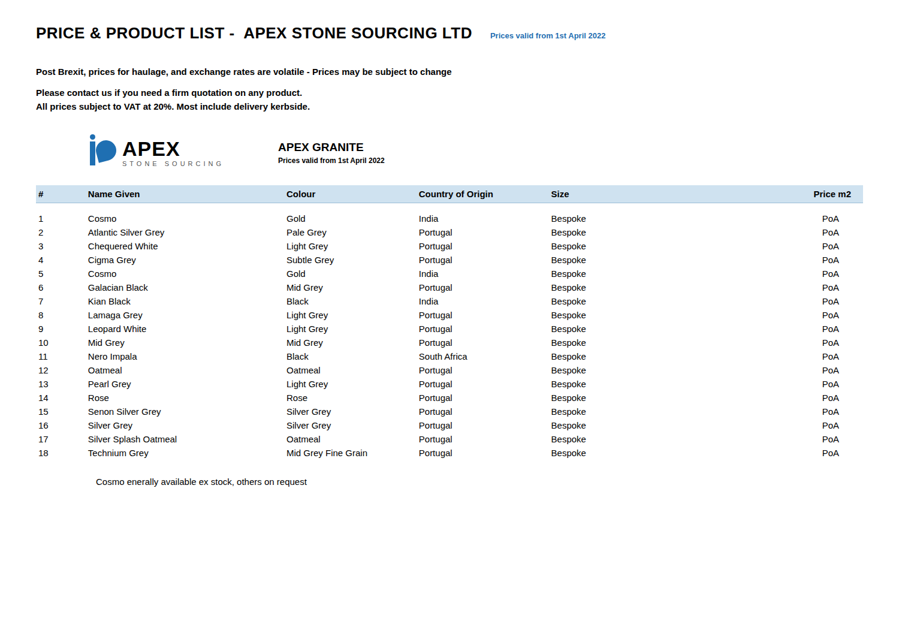PRICE & PRODUCT LIST - APEX STONE SOURCING LTD
Prices valid from 1st April 2022
Post Brexit, prices for haulage, and exchange rates are volatile - Prices may be subject to change
Please contact us if you need a firm quotation on any product.
All prices subject to VAT at 20%. Most include delivery kerbside.
APEX
STONE SOURCING
APEX GRANITE
Prices valid from 1st April 2022
| # | Name Given | Colour | Country of Origin | Size | Price m2 |
| --- | --- | --- | --- | --- | --- |
| 1 | Cosmo | Gold | India | Bespoke | PoA |
| 2 | Atlantic Silver Grey | Pale Grey | Portugal | Bespoke | PoA |
| 3 | Chequered White | Light Grey | Portugal | Bespoke | PoA |
| 4 | Cigma Grey | Subtle Grey | Portugal | Bespoke | PoA |
| 5 | Cosmo | Gold | India | Bespoke | PoA |
| 6 | Galacian Black | Mid Grey | Portugal | Bespoke | PoA |
| 7 | Kian Black | Black | India | Bespoke | PoA |
| 8 | Lamaga Grey | Light Grey | Portugal | Bespoke | PoA |
| 9 | Leopard White | Light Grey | Portugal | Bespoke | PoA |
| 10 | Mid Grey | Mid Grey | Portugal | Bespoke | PoA |
| 11 | Nero Impala | Black | South Africa | Bespoke | PoA |
| 12 | Oatmeal | Oatmeal | Portugal | Bespoke | PoA |
| 13 | Pearl Grey | Light Grey | Portugal | Bespoke | PoA |
| 14 | Rose | Rose | Portugal | Bespoke | PoA |
| 15 | Senon Silver Grey | Silver Grey | Portugal | Bespoke | PoA |
| 16 | Silver Grey | Silver Grey | Portugal | Bespoke | PoA |
| 17 | Silver Splash Oatmeal | Oatmeal | Portugal | Bespoke | PoA |
| 18 | Technium Grey | Mid Grey Fine Grain | Portugal | Bespoke | PoA |
Cosmo enerally available ex stock, others on request